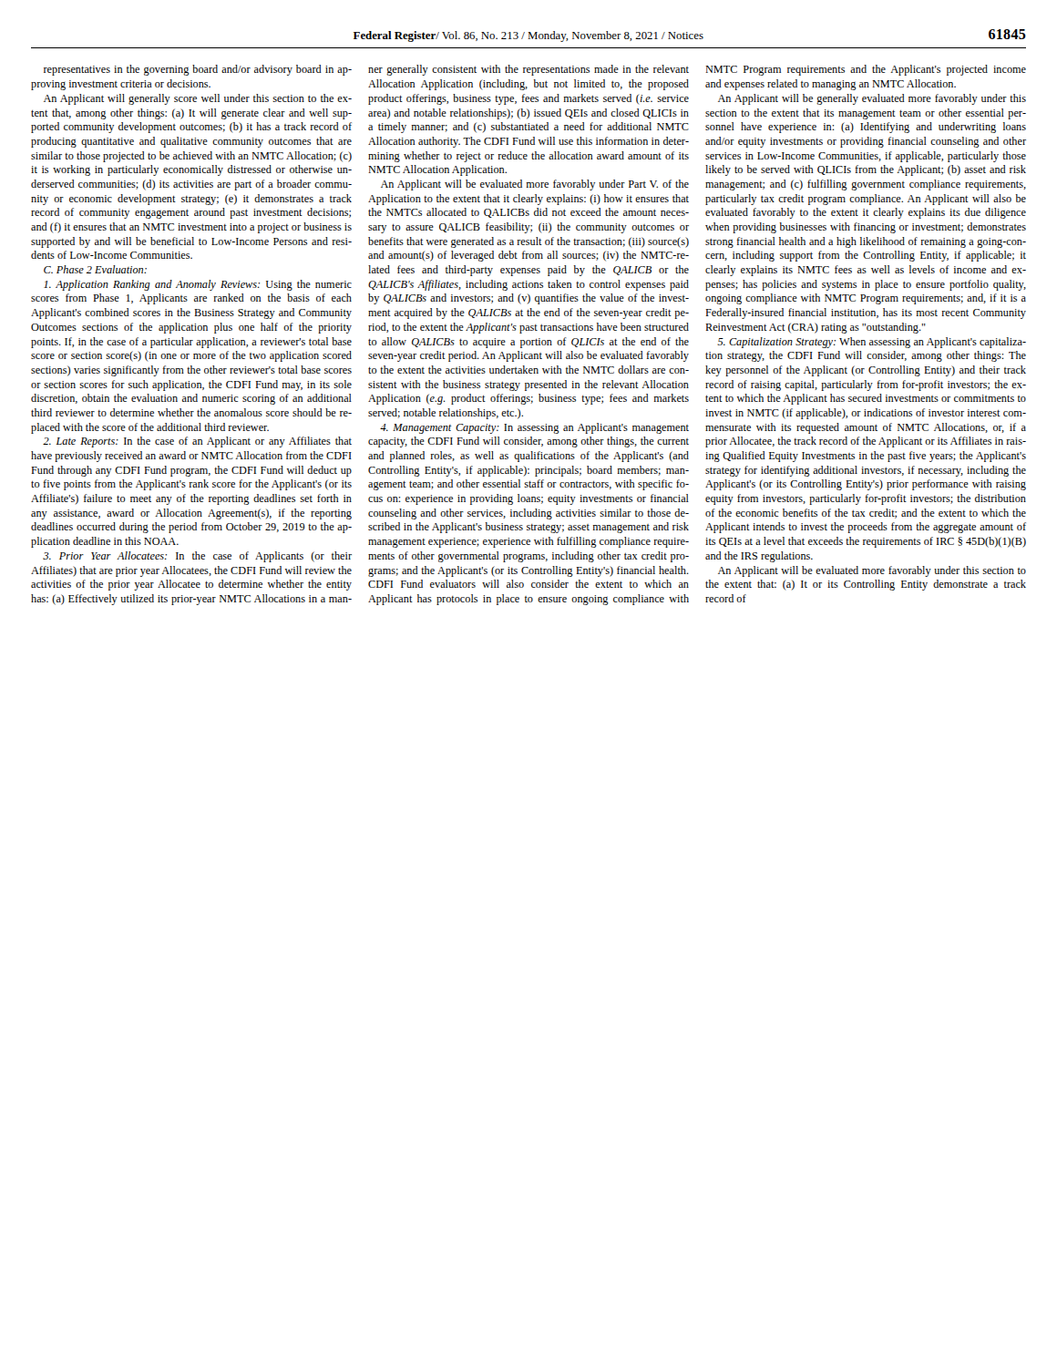Federal Register/ Vol. 86, No. 213 / Monday, November 8, 2021 / Notices
61845
representatives in the governing board and/or advisory board in approving investment criteria or decisions.
An Applicant will generally score well under this section to the extent that, among other things: (a) It will generate clear and well supported community development outcomes; (b) it has a track record of producing quantitative and qualitative community outcomes that are similar to those projected to be achieved with an NMTC Allocation; (c) it is working in particularly economically distressed or otherwise underserved communities; (d) its activities are part of a broader community or economic development strategy; (e) it demonstrates a track record of community engagement around past investment decisions; and (f) it ensures that an NMTC investment into a project or business is supported by and will be beneficial to Low-Income Persons and residents of Low-Income Communities.
C. Phase 2 Evaluation:
1. Application Ranking and Anomaly Reviews: Using the numeric scores from Phase 1, Applicants are ranked on the basis of each Applicant's combined scores in the Business Strategy and Community Outcomes sections of the application plus one half of the priority points. If, in the case of a particular application, a reviewer's total base score or section score(s) (in one or more of the two application scored sections) varies significantly from the other reviewer's total base scores or section scores for such application, the CDFI Fund may, in its sole discretion, obtain the evaluation and numeric scoring of an additional third reviewer to determine whether the anomalous score should be replaced with the score of the additional third reviewer.
2. Late Reports: In the case of an Applicant or any Affiliates that have previously received an award or NMTC Allocation from the CDFI Fund through any CDFI Fund program, the CDFI Fund will deduct up to five points from the Applicant's rank score for the Applicant's (or its Affiliate's) failure to meet any of the reporting deadlines set forth in any assistance, award or Allocation Agreement(s), if the reporting deadlines occurred during the period from October 29, 2019 to the application deadline in this NOAA.
3. Prior Year Allocatees: In the case of Applicants (or their Affiliates) that are prior year Allocatees, the CDFI Fund will review the activities of the prior year Allocatee to determine whether the entity has: (a) Effectively utilized its prior-year NMTC Allocations in a manner generally consistent with the representations made in the relevant Allocation Application (including, but not limited to, the proposed product offerings, business type, fees and markets served (i.e. service area) and notable relationships); (b) issued QEIs and closed QLICIs in a timely manner; and (c) substantiated a need for additional NMTC Allocation authority. The CDFI Fund will use this information in determining whether to reject or reduce the allocation award amount of its NMTC Allocation Application.
An Applicant will be evaluated more favorably under Part V. of the Application to the extent that it clearly explains: (i) how it ensures that the NMTCs allocated to QALICBs did not exceed the amount necessary to assure QALICB feasibility; (ii) the community outcomes or benefits that were generated as a result of the transaction; (iii) source(s) and amount(s) of leveraged debt from all sources; (iv) the NMTC-related fees and third-party expenses paid by the QALICB or the QALICB's Affiliates, including actions taken to control expenses paid by QALICBs and investors; and (v) quantifies the value of the investment acquired by the QALICBs at the end of the seven-year credit period, to the extent the Applicant's past transactions have been structured to allow QALICBs to acquire a portion of QLICIs at the end of the seven-year credit period. An Applicant will also be evaluated favorably to the extent the activities undertaken with the NMTC dollars are consistent with the business strategy presented in the relevant Allocation Application (e.g. product offerings; business type; fees and markets served; notable relationships, etc.).
4. Management Capacity: In assessing an Applicant's management capacity, the CDFI Fund will consider, among other things, the current and planned roles, as well as qualifications of the Applicant's (and Controlling Entity's, if applicable): principals; board members; management team; and other essential staff or contractors, with specific focus on: experience in providing loans; equity investments or financial counseling and other services, including activities similar to those described in the Applicant's business strategy; asset management and risk management experience; experience with fulfilling compliance requirements of other governmental programs, including other tax credit programs; and the Applicant's (or its Controlling Entity's) financial health. CDFI Fund evaluators will also consider the extent to which an Applicant has protocols in place to ensure ongoing compliance with NMTC Program requirements and the Applicant's projected income and expenses related to managing an NMTC Allocation.
An Applicant will be generally evaluated more favorably under this section to the extent that its management team or other essential personnel have experience in: (a) Identifying and underwriting loans and/or equity investments or providing financial counseling and other services in Low-Income Communities, if applicable, particularly those likely to be served with QLICIs from the Applicant; (b) asset and risk management; and (c) fulfilling government compliance requirements, particularly tax credit program compliance. An Applicant will also be evaluated favorably to the extent it clearly explains its due diligence when providing businesses with financing or investment; demonstrates strong financial health and a high likelihood of remaining a going-concern, including support from the Controlling Entity, if applicable; it clearly explains its NMTC fees as well as levels of income and expenses; has policies and systems in place to ensure portfolio quality, ongoing compliance with NMTC Program requirements; and, if it is a Federally-insured financial institution, has its most recent Community Reinvestment Act (CRA) rating as "outstanding."
5. Capitalization Strategy: When assessing an Applicant's capitalization strategy, the CDFI Fund will consider, among other things: The key personnel of the Applicant (or Controlling Entity) and their track record of raising capital, particularly from for-profit investors; the extent to which the Applicant has secured investments or commitments to invest in NMTC (if applicable), or indications of investor interest commensurate with its requested amount of NMTC Allocations, or, if a prior Allocatee, the track record of the Applicant or its Affiliates in raising Qualified Equity Investments in the past five years; the Applicant's strategy for identifying additional investors, if necessary, including the Applicant's (or its Controlling Entity's) prior performance with raising equity from investors, particularly for-profit investors; the distribution of the economic benefits of the tax credit; and the extent to which the Applicant intends to invest the proceeds from the aggregate amount of its QEIs at a level that exceeds the requirements of IRC § 45D(b)(1)(B) and the IRS regulations.
An Applicant will be evaluated more favorably under this section to the extent that: (a) It or its Controlling Entity demonstrate a track record of